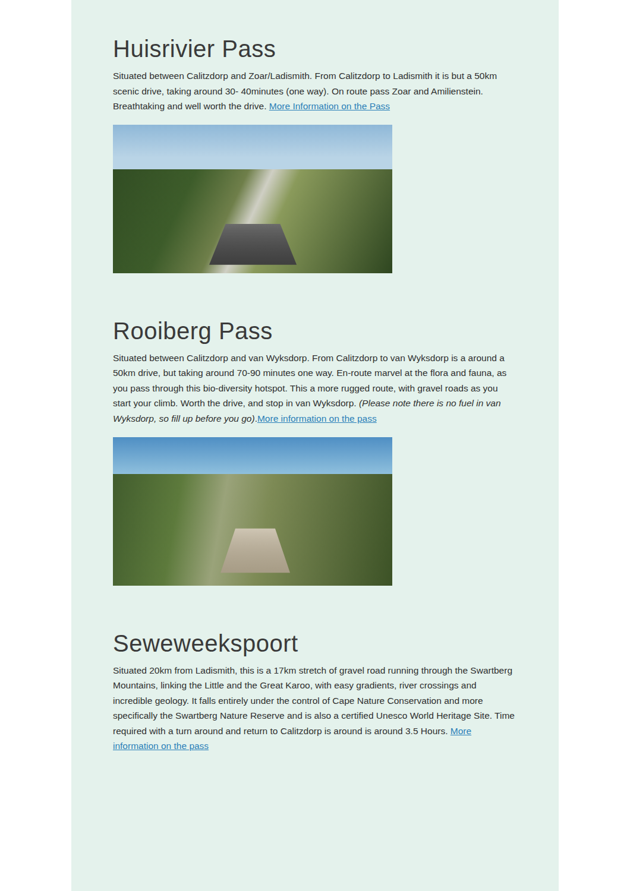Huisrivier Pass
Situated between Calitzdorp and Zoar/Ladismith. From Calitzdorp to Ladismith it is but a 50km scenic drive, taking around 30- 40minutes (one way). On route pass Zoar and Amilienstein. Breathtaking and well worth the drive. More Information on the Pass
Rooiberg Pass
Situated between Calitzdorp and van Wyksdorp. From Calitzdorp to van Wyksdorp is a around a 50km drive, but taking around 70-90 minutes one way. En-route marvel at the flora and fauna, as you pass through this bio-diversity hotspot. This a more rugged route, with gravel roads as you start your climb. Worth the drive, and stop in van Wyksdorp. (Please note there is no fuel in van Wyksdorp, so fill up before you go).More information on the pass
Seweweekspoort
Situated 20km from Ladismith, this is a 17km stretch of gravel road running through the Swartberg Mountains, linking the Little and the Great Karoo, with easy gradients, river crossings and incredible geology. It falls entirely under the control of Cape Nature Conservation and more specifically the Swartberg Nature Reserve and is also a certified Unesco World Heritage Site. Time required with a turn around and return to Calitzdorp is around is around 3.5 Hours. More information on the pass